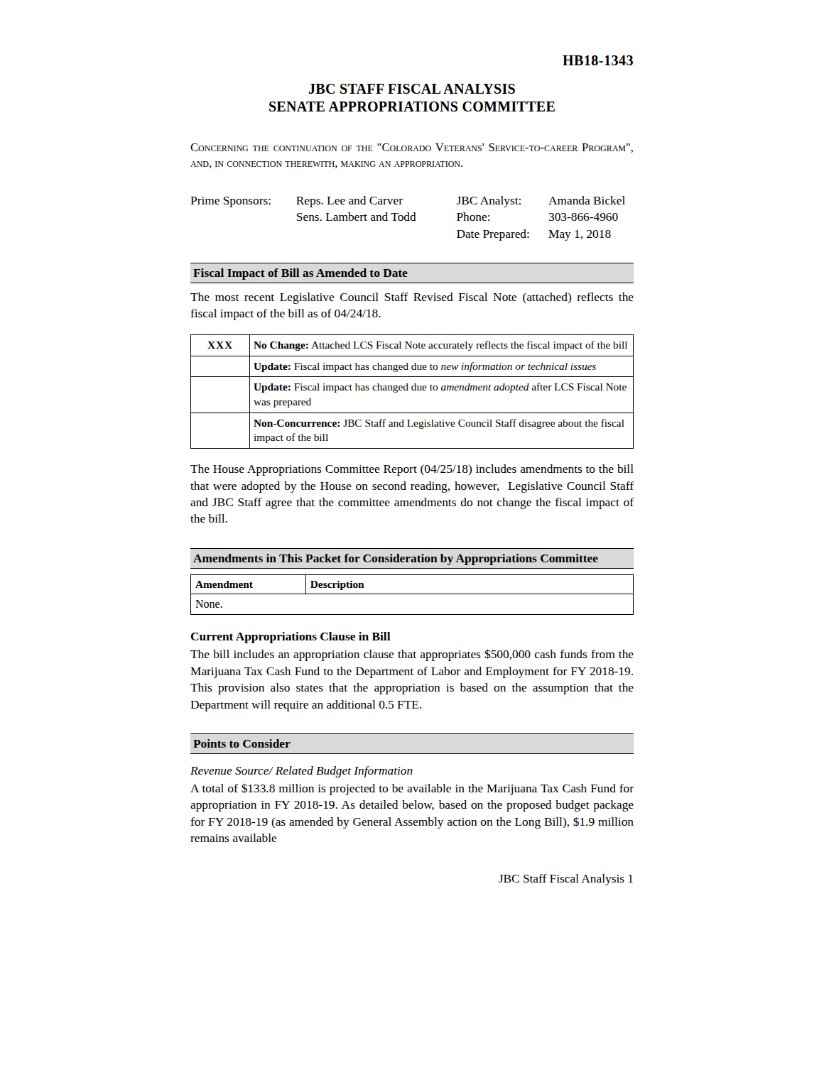HB18-1343
JBC STAFF FISCAL ANALYSIS
SENATE APPROPRIATIONS COMMITTEE
Concerning the continuation of the "Colorado Veterans' Service-to-career Program", and, in connection therewith, making an appropriation.
| Prime Sponsors: | Reps. Lee and Carver | JBC Analyst: | Amanda Bickel |
| | Sens. Lambert and Todd | Phone: | 303-866-4960 |
| | | Date Prepared: | May 1, 2018 |
Fiscal Impact of Bill as Amended to Date
The most recent Legislative Council Staff Revised Fiscal Note (attached) reflects the fiscal impact of the bill as of 04/24/18.
| XXX | No Change: Attached LCS Fiscal Note accurately reflects the fiscal impact of the bill |
| | Update: Fiscal impact has changed due to new information or technical issues |
| | Update: Fiscal impact has changed due to amendment adopted after LCS Fiscal Note was prepared |
| | Non-Concurrence: JBC Staff and Legislative Council Staff disagree about the fiscal impact of the bill |
The House Appropriations Committee Report (04/25/18) includes amendments to the bill that were adopted by the House on second reading, however, Legislative Council Staff and JBC Staff agree that the committee amendments do not change the fiscal impact of the bill.
Amendments in This Packet for Consideration by Appropriations Committee
| Amendment | Description |
| --- | --- |
| None. |
Current Appropriations Clause in Bill
The bill includes an appropriation clause that appropriates $500,000 cash funds from the Marijuana Tax Cash Fund to the Department of Labor and Employment for FY 2018-19. This provision also states that the appropriation is based on the assumption that the Department will require an additional 0.5 FTE.
Points to Consider
Revenue Source/ Related Budget Information
A total of $133.8 million is projected to be available in the Marijuana Tax Cash Fund for appropriation in FY 2018-19. As detailed below, based on the proposed budget package for FY 2018-19 (as amended by General Assembly action on the Long Bill), $1.9 million remains available
JBC Staff Fiscal Analysis 1